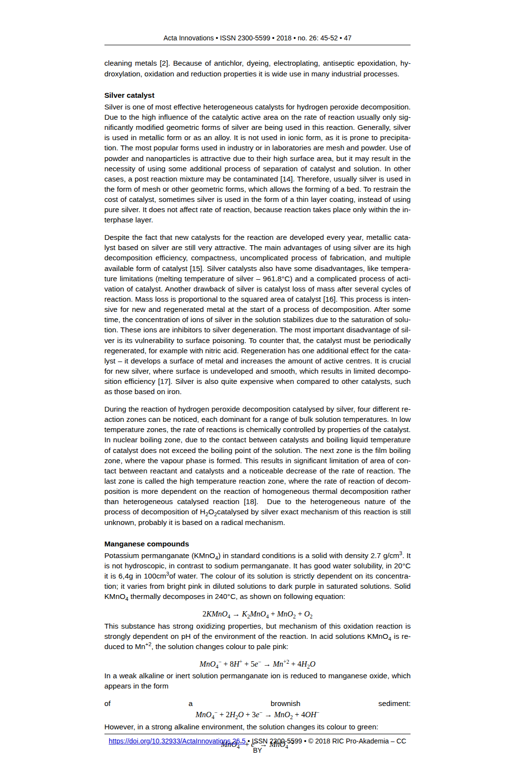Acta Innovations • ISSN 2300-5599 • 2018 • no. 26: 45-52 • 47
cleaning metals [2]. Because of antichlor, dyeing, electroplating, antiseptic epoxidation, hydroxylation, oxidation and reduction properties it is wide use in many industrial processes.
Silver catalyst
Silver is one of most effective heterogeneous catalysts for hydrogen peroxide decomposition. Due to the high influence of the catalytic active area on the rate of reaction usually only significantly modified geometric forms of silver are being used in this reaction. Generally, silver is used in metallic form or as an alloy. It is not used in ionic form, as it is prone to precipitation. The most popular forms used in industry or in laboratories are mesh and powder. Use of powder and nanoparticles is attractive due to their high surface area, but it may result in the necessity of using some additional process of separation of catalyst and solution. In other cases, a post reaction mixture may be contaminated [14]. Therefore, usually silver is used in the form of mesh or other geometric forms, which allows the forming of a bed. To restrain the cost of catalyst, sometimes silver is used in the form of a thin layer coating, instead of using pure silver. It does not affect rate of reaction, because reaction takes place only within the interphase layer.
Despite the fact that new catalysts for the reaction are developed every year, metallic catalyst based on silver are still very attractive. The main advantages of using silver are its high decomposition efficiency, compactness, uncomplicated process of fabrication, and multiple available form of catalyst [15]. Silver catalysts also have some disadvantages, like temperature limitations (melting temperature of silver – 961.8°C) and a complicated process of activation of catalyst. Another drawback of silver is catalyst loss of mass after several cycles of reaction. Mass loss is proportional to the squared area of catalyst [16]. This process is intensive for new and regenerated metal at the start of a process of decomposition. After some time, the concentration of ions of silver in the solution stabilizes due to the saturation of solution. These ions are inhibitors to silver degeneration. The most important disadvantage of silver is its vulnerability to surface poisoning. To counter that, the catalyst must be periodically regenerated, for example with nitric acid. Regeneration has one additional effect for the catalyst – it develops a surface of metal and increases the amount of active centres. It is crucial for new silver, where surface is undeveloped and smooth, which results in limited decomposition efficiency [17]. Silver is also quite expensive when compared to other catalysts, such as those based on iron.
During the reaction of hydrogen peroxide decomposition catalysed by silver, four different reaction zones can be noticed, each dominant for a range of bulk solution temperatures. In low temperature zones, the rate of reactions is chemically controlled by properties of the catalyst. In nuclear boiling zone, due to the contact between catalysts and boiling liquid temperature of catalyst does not exceed the boiling point of the solution. The next zone is the film boiling zone, where the vapour phase is formed. This results in significant limitation of area of contact between reactant and catalysts and a noticeable decrease of the rate of reaction. The last zone is called the high temperature reaction zone, where the rate of reaction of decomposition is more dependent on the reaction of homogeneous thermal decomposition rather than heterogeneous catalysed reaction [18]. Due to the heterogeneous nature of the process of decomposition of H2O2catalysed by silver exact mechanism of this reaction is still unknown, probably it is based on a radical mechanism.
Manganese compounds
Potassium permanganate (KMnO4) in standard conditions is a solid with density 2.7 g/cm3. It is not hydroscopic, in contrast to sodium permanganate. It has good water solubility, in 20°C it is 6,4g in 100cm3of water. The colour of its solution is strictly dependent on its concentration; it varies from bright pink in diluted solutions to dark purple in saturated solutions. Solid KMnO4 thermally decomposes in 240°C, as shown on following equation:
2 KMnO4 → K2MnO4 + MnO2 + O2
This substance has strong oxidizing properties, but mechanism of this oxidation reaction is strongly dependent on pH of the environment of the reaction. In acid solutions KMnO4 is reduced to Mn+2, the solution changes colour to pale pink:
MnO4− + 8 H+ + 5e− → Mn+2 + 4 H2O
In a weak alkaline or inert solution permanganate ion is reduced to manganese oxide, which appears in the form
of abrownish sediment:
MnO4− + 2 H2O + 3e− → MnO2 + 4 OH−
However, in a strong alkaline environment, the solution changes its colour to green:
MnO4− + e− → MnO4−2
https://doi.org/10.32933/ActaInnovations.26.5 • ISSN 2300-5599 • © 2018 RIC Pro-Akademia – CC BY